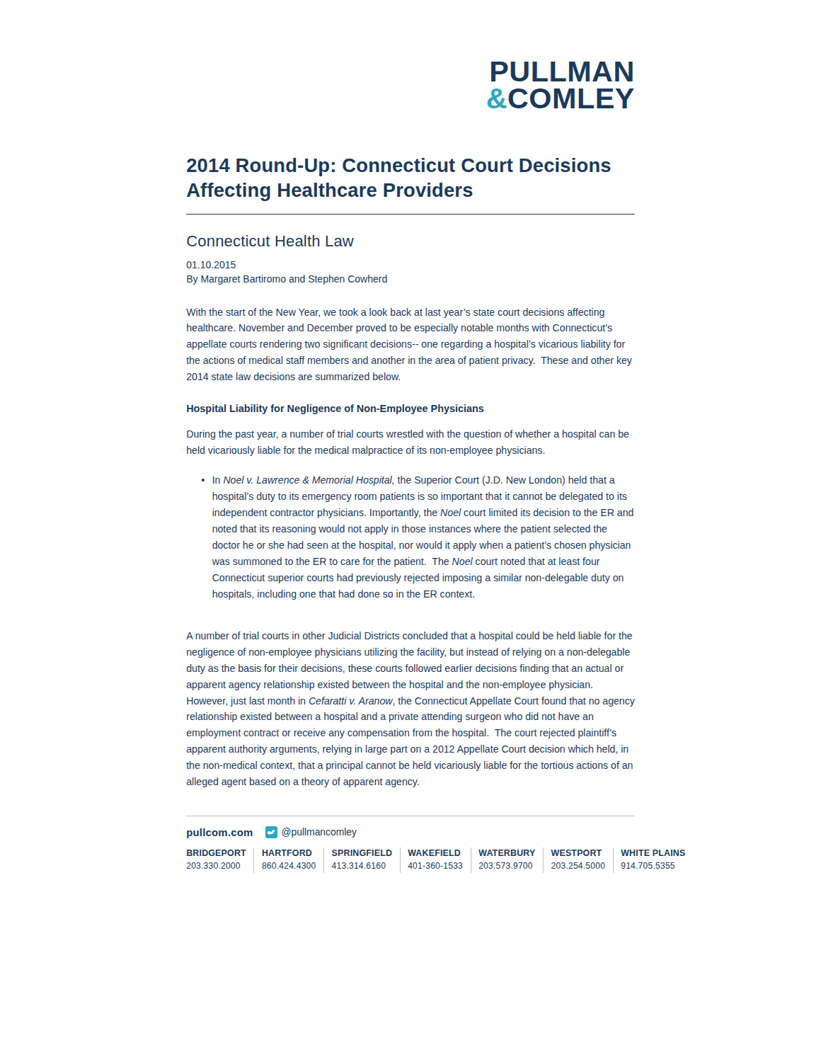PULLMAN &COMLEY
2014 Round-Up: Connecticut Court Decisions
Affecting Healthcare Providers
Connecticut Health Law
01.10.2015
By Margaret Bartiromo and Stephen Cowherd
With the start of the New Year, we took a look back at last year’s state court decisions affecting healthcare. November and December proved to be especially notable months with Connecticut’s appellate courts rendering two significant decisions-- one regarding a hospital’s vicarious liability for the actions of medical staff members and another in the area of patient privacy. These and other key 2014 state law decisions are summarized below.
Hospital Liability for Negligence of Non-Employee Physicians
During the past year, a number of trial courts wrestled with the question of whether a hospital can be held vicariously liable for the medical malpractice of its non-employee physicians.
In Noel v. Lawrence & Memorial Hospital, the Superior Court (J.D. New London) held that a hospital’s duty to its emergency room patients is so important that it cannot be delegated to its independent contractor physicians. Importantly, the Noel court limited its decision to the ER and noted that its reasoning would not apply in those instances where the patient selected the doctor he or she had seen at the hospital, nor would it apply when a patient’s chosen physician was summoned to the ER to care for the patient. The Noel court noted that at least four Connecticut superior courts had previously rejected imposing a similar non-delegable duty on hospitals, including one that had done so in the ER context.
A number of trial courts in other Judicial Districts concluded that a hospital could be held liable for the negligence of non-employee physicians utilizing the facility, but instead of relying on a non-delegable duty as the basis for their decisions, these courts followed earlier decisions finding that an actual or apparent agency relationship existed between the hospital and the non-employee physician. However, just last month in Cefaratti v. Aranow, the Connecticut Appellate Court found that no agency relationship existed between a hospital and a private attending surgeon who did not have an employment contract or receive any compensation from the hospital. The court rejected plaintiff’s apparent authority arguments, relying in large part on a 2012 Appellate Court decision which held, in the non-medical context, that a principal cannot be held vicariously liable for the tortious actions of an alleged agent based on a theory of apparent agency.
pullcom.com @pullmancomley
BRIDGEPORT 203.330.2000
HARTFORD 860.424.4300
SPRINGFIELD 413.314.6160
WAKEFIELD 401-360-1533
WATERBURY 203.573.9700
WESTPORT 203.254.5000
WHITE PLAINS 914.705.5355